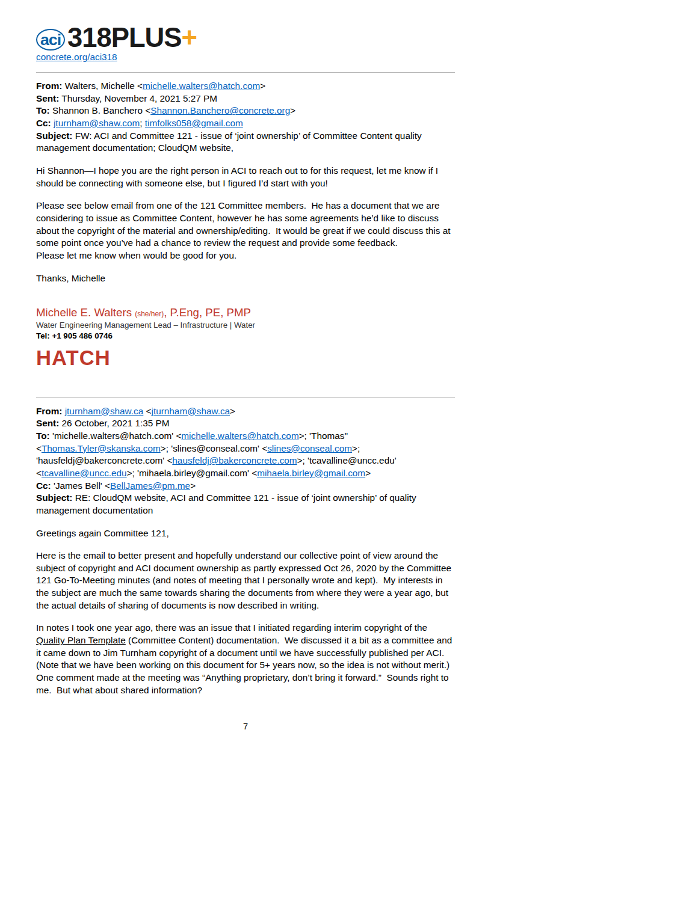aci 318 PLUS+
concrete.org/aci318
From: Walters, Michelle <michelle.walters@hatch.com>
Sent: Thursday, November 4, 2021 5:27 PM
To: Shannon B. Banchero <Shannon.Banchero@concrete.org>
Cc: jturnham@shaw.com; timfolks058@gmail.com
Subject: FW: ACI and Committee 121 - issue of ‘joint ownership’ of Committee Content quality management documentation; CloudQM website,
Hi Shannon—I hope you are the right person in ACI to reach out to for this request, let me know if I should be connecting with someone else, but I figured I’d start with you!
Please see below email from one of the 121 Committee members. He has a document that we are considering to issue as Committee Content, however he has some agreements he’d like to discuss about the copyright of the material and ownership/editing. It would be great if we could discuss this at some point once you’ve had a chance to review the request and provide some feedback.
Please let me know when would be good for you.
Thanks, Michelle
Michelle E. Walters (she/her), P.Eng, PE, PMP
Water Engineering Management Lead – Infrastructure | Water
Tel: +1 905 486 0746
HATCH
From: jturnham@shaw.ca <jturnham@shaw.ca>
Sent: 26 October, 2021 1:35 PM
To: 'michelle.walters@hatch.com' <michelle.walters@hatch.com>; 'Thomas'' <Thomas.Tyler@skanska.com>; 'slines@conseal.com' <slines@conseal.com>; 'hausfeldj@bakerconcrete.com' <hausfeldj@bakerconcrete.com>; 'tcavalline@uncc.edu' <tcavalline@uncc.edu>; 'mihaela.birley@gmail.com' <mihaela.birley@gmail.com>
Cc: 'James Bell' <BellJames@pm.me>
Subject: RE: CloudQM website, ACI and Committee 121 - issue of ‘joint ownership’ of quality management documentation
Greetings again Committee 121,
Here is the email to better present and hopefully understand our collective point of view around the subject of copyright and ACI document ownership as partly expressed Oct 26, 2020 by the Committee 121 Go-To-Meeting minutes (and notes of meeting that I personally wrote and kept). My interests in the subject are much the same towards sharing the documents from where they were a year ago, but the actual details of sharing of documents is now described in writing.
In notes I took one year ago, there was an issue that I initiated regarding interim copyright of the Quality Plan Template (Committee Content) documentation. We discussed it a bit as a committee and it came down to Jim Turnham copyright of a document until we have successfully published per ACI. (Note that we have been working on this document for 5+ years now, so the idea is not without merit.) One comment made at the meeting was “Anything proprietary, don’t bring it forward.” Sounds right to me. But what about shared information?
7